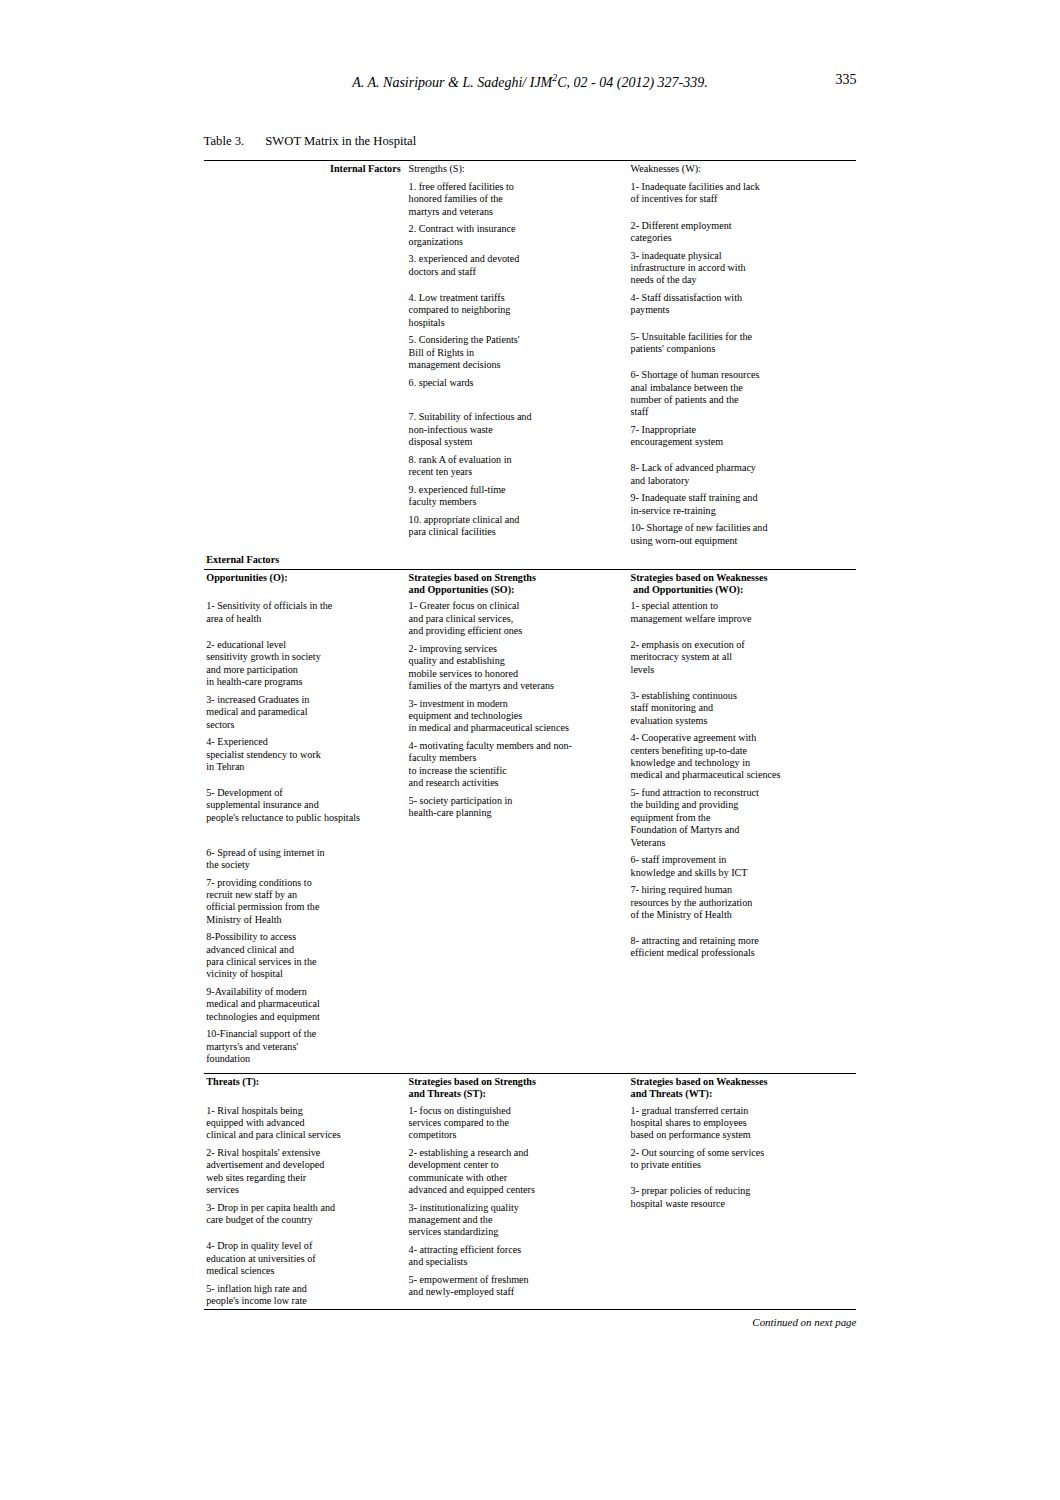A. A. Nasiripour & L. Sadeghi/ IJM2C, 02 - 04 (2012) 327-339. 335
Table 3. SWOT Matrix in the Hospital
| Internal Factors | Strengths (S): 1. free offered facilities to honored families of the martyrs and veterans 2. Contract with insurance organizations 3. experienced and devoted doctors and staff 4. Low treatment tariffs compared to neighboring hospitals 5. Considering the Patients' Bill of Rights in management decisions 6. special wards 7. Suitability of infectious and non-infectious waste disposal system 8. rank A of evaluation in recent ten years 9. experienced full-time faculty members 10. appropriate clinical and para clinical facilities | Weaknesses (W): 1- Inadequate facilities and lack of incentives for staff 2- Different employment categories 3- inadequate physical infrastructure in accord with needs of the day 4- Staff dissatisfaction with payments 5- Unsuitable facilities for the patients' companions 6- Shortage of human resources anal imbalance between the number of patients and the staff 7- Inappropriate encouragement system 8- Lack of advanced pharmacy and laboratory 9- Inadequate staff training and in-service re-training 10- Shortage of new facilities and using worn-out equipment |
| External Factors | | |
| Opportunities (O): | Strategies based on Strengths and Opportunities (SO): | Strategies based on Weaknesses and Opportunities (WO): |
| 1- Sensitivity of officials in the area of health 2- educational level sensitivity growth in society and more participation in health-care programs 3- increased Graduates in medical and paramedical sectors 4- Experienced specialist stendency to work in Tehran 5- Development of supplemental insurance and people's reluctance to public hospitals 6- Spread of using internet in the society 7- providing conditions to recruit new staff by an official permission from the Ministry of Health 8-Possibility to access advanced clinical and para clinical services in the vicinity of hospital 9-Availability of modern medical and pharmaceutical technologies and equipment 10-Financial support of the martyrs's and veterans' foundation | 1- Greater focus on clinical and para clinical services, and providing efficient ones 2- improving services quality and establishing mobile services to honored families of the martyrs and veterans 3- investment in modern equipment and technologies in medical and pharmaceutical sciences 4- motivating faculty members and non- faculty members to increase the scientific and research activities 5- society participation in health-care planning | 1- special attention to management welfare improve 2- emphasis on execution of meritocracy system at all levels 3- establishing continuous staff monitoring and evaluation systems 4- Cooperative agreement with centers benefiting up-to-date knowledge and technology in medical and pharmaceutical sciences 5- fund attraction to reconstruct the building and providing equipment from the Foundation of Martyrs and Veterans 6- staff improvement in knowledge and skills by ICT 7- hiring required human resources by the authorization of the Ministry of Health 8- attracting and retaining more efficient medical professionals |
| Threats (T): | Strategies based on Strengths and Threats (ST): | Strategies based on Weaknesses and Threats (WT): |
| 1- Rival hospitals being equipped with advanced clinical and para clinical services 2- Rival hospitals' extensive advertisement and developed web sites regarding their services 3- Drop in per capita health and care budget of the country 4- Drop in quality level of education at universities of medical sciences 5- inflation high rate and people's income low rate | 1- focus on distinguished services compared to the competitors 2- establishing a research and development center to communicate with other advanced and equipped centers 3- institutionalizing quality management and the services standardizing 4- attracting efficient forces and specialists 5- empowerment of freshmen and newly-employed staff | 1- gradual transferred certain hospital shares to employees based on performance system 2- Out sourcing of some services to private entities 3- prepar policies of reducing hospital waste resource |
Continued on next page